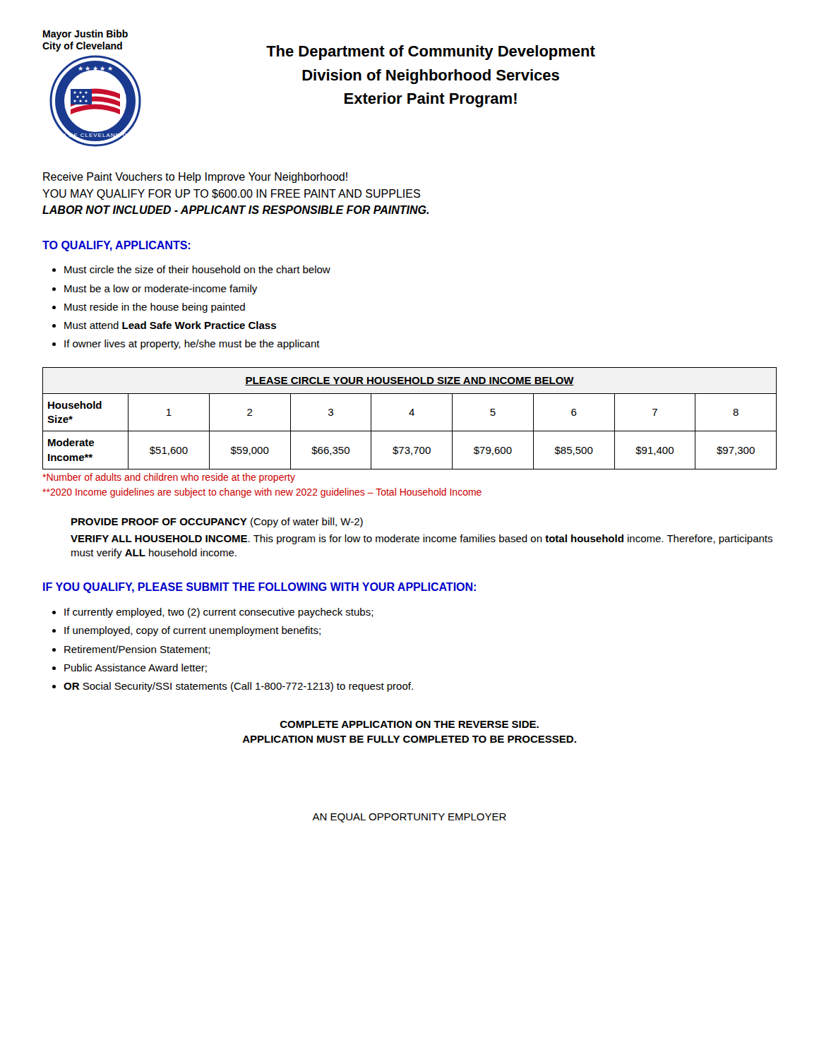Mayor Justin Bibb
City of Cleveland
★ ★ ★ ★ ★ CITY OF CLEVELAND OHIO
The Department of Community Development
Division of Neighborhood Services
Exterior Paint Program!
Receive Paint Vouchers to Help Improve Your Neighborhood!
YOU MAY QUALIFY FOR UP TO $600.00 IN FREE PAINT AND SUPPLIES
LABOR NOT INCLUDED - APPLICANT IS RESPONSIBLE FOR PAINTING.
TO QUALIFY, APPLICANTS:
Must circle the size of their household on the chart below
Must be a low or moderate-income family
Must reside in the house being painted
Must attend Lead Safe Work Practice Class
If owner lives at property, he/she must be the applicant
| PLEASE CIRCLE YOUR HOUSEHOLD SIZE AND INCOME BELOW |
| Household Size* | 1 | 2 | 3 | 4 | 5 | 6 | 7 | 8 |
| Moderate Income** | $51,600 | $59,000 | $66,350 | $73,700 | $79,600 | $85,500 | $91,400 | $97,300 |
*Number of adults and children who reside at the property
**2020 Income guidelines are subject to change with new 2022 guidelines – Total Household Income
PROVIDE PROOF OF OCCUPANCY (Copy of water bill, W-2)
VERIFY ALL HOUSEHOLD INCOME. This program is for low to moderate income families based on total household income. Therefore, participants must verify ALL household income.
IF YOU QUALIFY, PLEASE SUBMIT THE FOLLOWING WITH YOUR APPLICATION:
If currently employed, two (2) current consecutive paycheck stubs;
If unemployed, copy of current unemployment benefits;
Retirement/Pension Statement;
Public Assistance Award letter;
OR Social Security/SSI statements (Call 1-800-772-1213) to request proof.
COMPLETE APPLICATION ON THE REVERSE SIDE.
APPLICATION MUST BE FULLY COMPLETED TO BE PROCESSED.
AN EQUAL OPPORTUNITY EMPLOYER